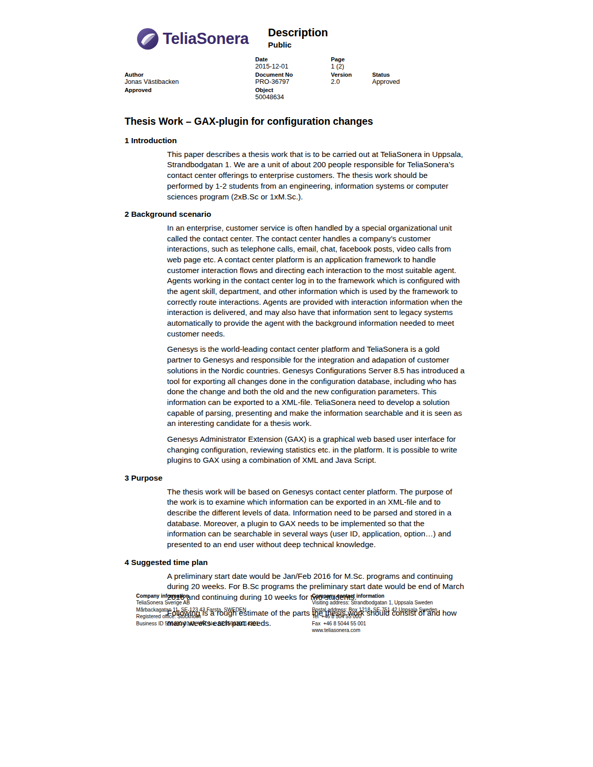TeliaSonera
Description
Public
| | Date | Page |
| | 2015-12-01 | 1 (2) |
| Author | Document No | Version | Status |
| Jonas Västibacken | PRO-36797 | 2.0 | Approved |
| Approved | Object | | |
| | 50048634 | | |
Thesis Work – GAX-plugin for configuration changes
1 Introduction
This paper describes a thesis work that is to be carried out at TeliaSonera in Uppsala, Strandbodgatan 1. We are a unit of about 200 people responsible for TeliaSonera’s contact center offerings to enterprise customers. The thesis work should be performed by 1-2 students from an engineering, information systems or computer sciences program (2xB.Sc or 1xM.Sc.).
2 Background scenario
In an enterprise, customer service is often handled by a special organizational unit called the contact center. The contact center handles a company’s customer interactions, such as telephone calls, email, chat, facebook posts, video calls from web page etc. A contact center platform is an application framework to handle customer interaction flows and directing each interaction to the most suitable agent. Agents working in the contact center log in to the framework which is configured with the agent skill, department, and other information which is used by the framework to correctly route interactions. Agents are provided with interaction information when the interaction is delivered, and may also have that information sent to legacy systems automatically to provide the agent with the background information needed to meet customer needs.
Genesys is the world-leading contact center platform and TeliaSonera is a gold partner to Genesys and responsible for the integration and adapation of customer solutions in the Nordic countries. Genesys Configurations Server 8.5 has introduced a tool for exporting all changes done in the configuration database, including who has done the change and both the old and the new configuration parameters. This information can be exported to a XML-file. TeliaSonera need to develop a solution capable of parsing, presenting and make the information searchable and it is seen as an interesting candidate for a thesis work.
Genesys Administrator Extension (GAX) is a graphical web based user interface for changing configuration, reviewing statistics etc. in the platform. It is possible to write plugins to GAX using a combination of XML and Java Script.
3 Purpose
The thesis work will be based on Genesys contact center platform. The purpose of the work is to examine which information can be exported in an XML-file and to describe the different levels of data. Information need to be parsed and stored in a database. Moreover, a plugin to GAX needs to be implemented so that the information can be searchable in several ways (user ID, application, option…) and presented to an end user without deep technical knowledge.
4 Suggested time plan
A preliminary start date would be Jan/Feb 2016 for M.Sc. programs and continuing during 20 weeks. For B.Sc programs the preliminary start date would be end of March 2016 and continuing during 10 weeks for two students.
Following is a rough estimate of the parts the thesis work should consist of and how many weeks each part needs.
Company information
TeliaSonera Sverige AB
Mårbackagatan 11, SE-123 43 Farsta, SWEDEN
Registered office: Stockholm
Business ID 556430-0142, VAT No. SE556430014201
Company contact information
Visiting address: Strandbodgatan 1, Uppsala Sweden
Postal address: Box 1218, SE-751 42 Uppsala Sweden
Tel +46 8 504 55 000
Fax +46 8 5044 55 001
www.teliasonera.com